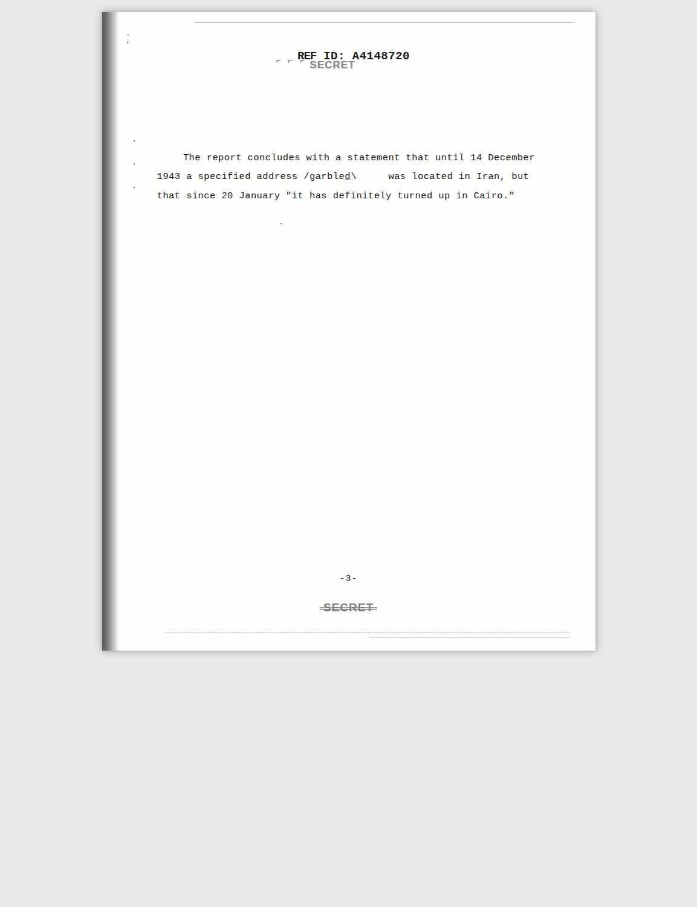.
,
⌐ ⌐ ⌐
REF ID: A4148720
SECRET
.
.
.
.
The report concludes with a statement that until 14 December 1943 a specified address /garbled/ was located in Iran, but that since 20 January "it has definitely turned up in Cairo."
-3-
SECRET